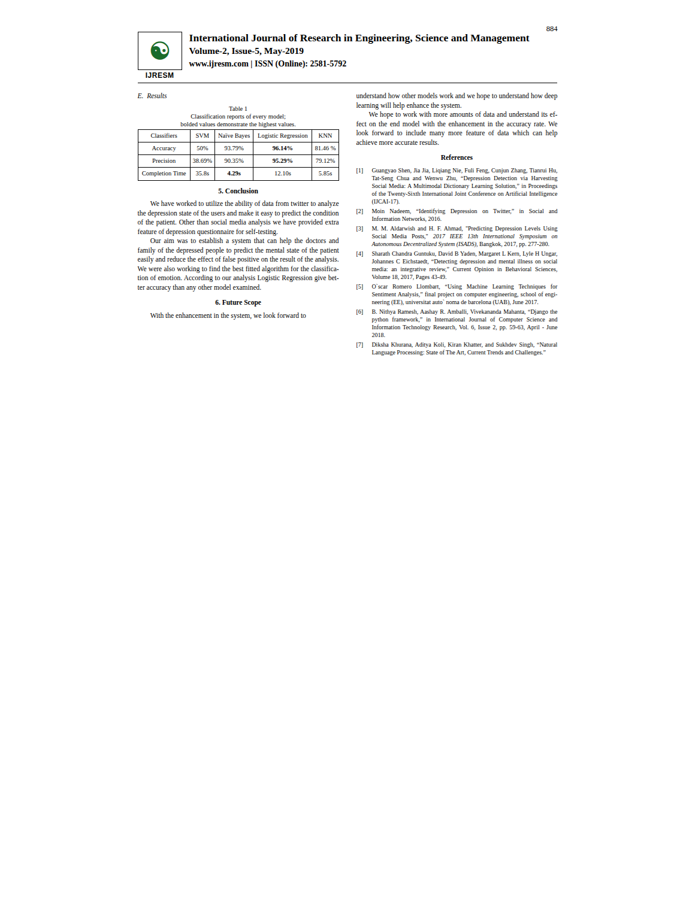884
☯
IJRESM
International Journal of Research in Engineering, Science and Management
Volume-2, Issue-5, May-2019
www.ijresm.com | ISSN (Online): 2581-5792
E. Results
Table 1
Classification reports of every model;
bolded values demonstrate the highest values.
| Classifiers | SVM | Naïve Bayes | Logistic Regression | KNN |
| --- | --- | --- | --- | --- |
| Accuracy | 50% | 93.79% | 96.14% | 81.46 % |
| Precision | 38.69% | 90.35% | 95.29% | 79.12% |
| Completion Time | 35.8s | 4.29s | 12.10s | 5.85s |
5. Conclusion
We have worked to utilize the ability of data from twitter to analyze the depression state of the users and make it easy to predict the condition of the patient. Other than social media analysis we have provided extra feature of depression questionnaire for self-testing.
Our aim was to establish a system that can help the doctors and family of the depressed people to predict the mental state of the patient easily and reduce the effect of false positive on the result of the analysis. We were also working to find the best fitted algorithm for the classification of emotion. According to our analysis Logistic Regression give better accuracy than any other model examined.
6. Future Scope
With the enhancement in the system, we look forward to
understand how other models work and we hope to understand how deep learning will help enhance the system.
We hope to work with more amounts of data and understand its effect on the end model with the enhancement in the accuracy rate. We look forward to include many more feature of data which can help achieve more accurate results.
References
Guangyao Shen, Jia Jia, Liqiang Nie, Fuli Feng, Cunjun Zhang, Tianrui Hu, Tat-Seng Chua and Wenwu Zhu, “Depression Detection via Harvesting Social Media: A Multimodal Dictionary Learning Solution,” in Proceedings of the Twenty-Sixth International Joint Conference on Artificial Intelligence (IJCAI-17).
Moin Nadeem, “Identifying Depression on Twitter,” in Social and Information Networks, 2016.
M. M. Aldarwish and H. F. Ahmad, "Predicting Depression Levels Using Social Media Posts," 2017 IEEE 13th International Symposium on Autonomous Decentralized System (ISADS), Bangkok, 2017, pp. 277-280.
Sharath Chandra Guntuku, David B Yaden, Margaret L Kern, Lyle H Ungar, Johannes C Eichstaedt, “Detecting depression and mental illness on social media: an integrative review,” Current Opinion in Behavioral Sciences, Volume 18, 2017, Pages 43-49.
O`scar Romero Llombart, “Using Machine Learning Techniques for Sentiment Analysis,” final project on computer engineering, school of engineering (EE), universitat auto` noma de barcelona (UAB), June 2017.
B. Nithya Ramesh, Aashay R. Amballi, Vivekananda Mahanta, “Django the python framework,” in International Journal of Computer Science and Information Technology Research, Vol. 6, Issue 2, pp. 59-63, April - June 2018.
Diksha Khurana, Aditya Koli, Kiran Khatter, and Sukhdev Singh, “Natural Language Processing: State of The Art, Current Trends and Challenges.”